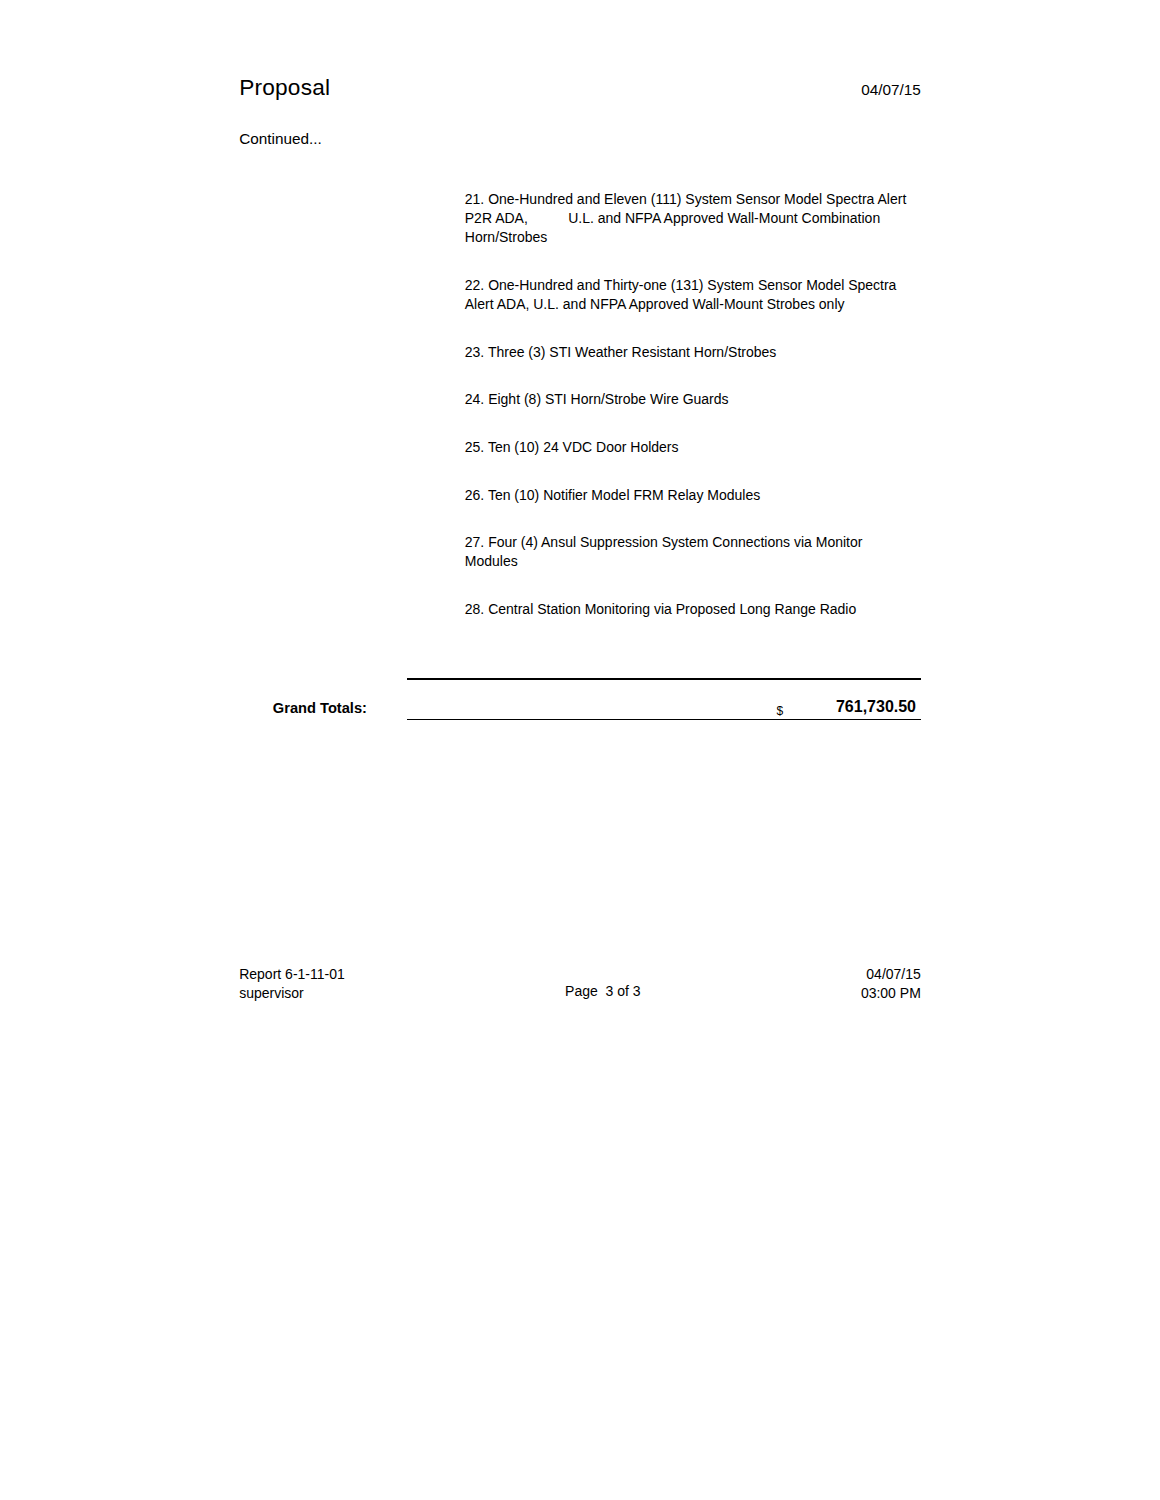Proposal
04/07/15
Continued...
21. One-Hundred and Eleven (111) System Sensor Model Spectra Alert P2R ADA, U.L. and NFPA Approved Wall-Mount Combination Horn/Strobes
22. One-Hundred and Thirty-one (131) System Sensor Model Spectra Alert ADA, U.L. and NFPA Approved Wall-Mount Strobes only
23. Three (3) STI Weather Resistant Horn/Strobes
24. Eight (8) STI Horn/Strobe Wire Guards
25. Ten (10) 24 VDC Door Holders
26. Ten (10) Notifier Model FRM Relay Modules
27. Four (4) Ansul Suppression System Connections via Monitor Modules
28. Central Station Monitoring via Proposed Long Range Radio
Grand Totals:
$ 761,730.50
Report 6-1-11-01 supervisor
Page 3 of 3
04/07/15 03:00 PM